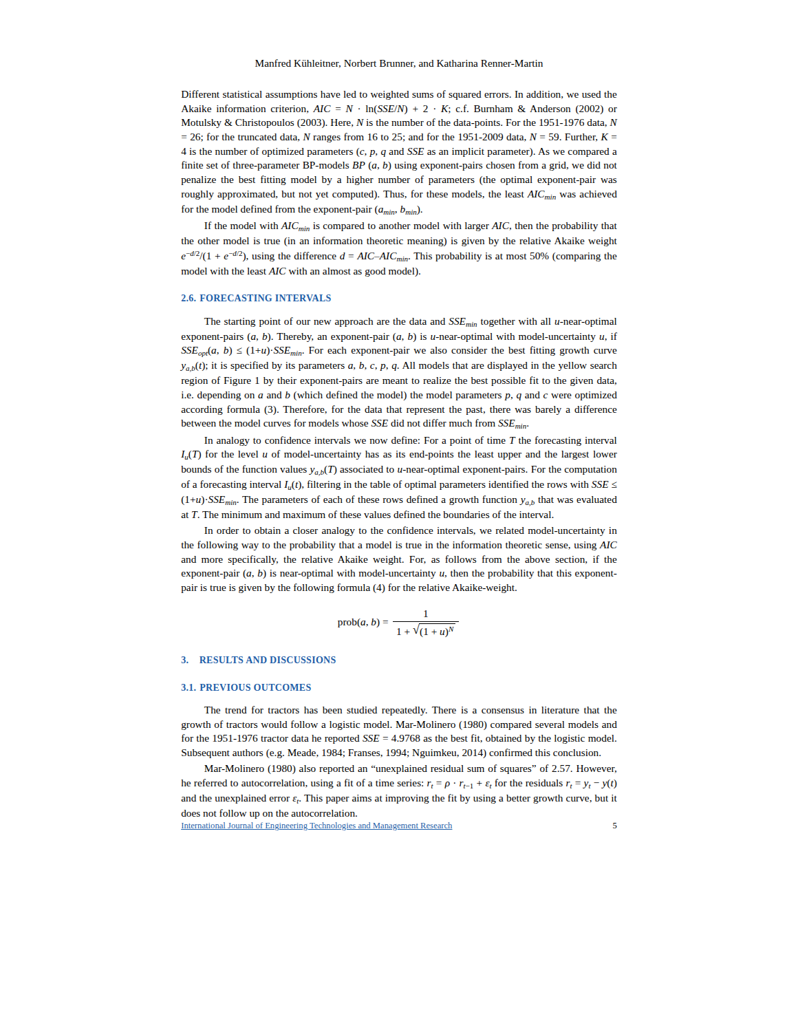Manfred Kühleitner, Norbert Brunner, and Katharina Renner-Martin
Different statistical assumptions have led to weighted sums of squared errors. In addition, we used the Akaike information criterion, AIC = N · ln(SSE/N) + 2 · K; c.f. Burnham & Anderson (2002) or Motulsky & Christopoulos (2003). Here, N is the number of the data-points. For the 1951-1976 data, N = 26; for the truncated data, N ranges from 16 to 25; and for the 1951-2009 data, N = 59. Further, K = 4 is the number of optimized parameters (c, p, q and SSE as an implicit parameter). As we compared a finite set of three-parameter BP-models BP (a, b) using exponent-pairs chosen from a grid, we did not penalize the best fitting model by a higher number of parameters (the optimal exponent-pair was roughly approximated, but not yet computed). Thus, for these models, the least AICmin was achieved for the model defined from the exponent-pair (amin, bmin).
If the model with AICmin is compared to another model with larger AIC, then the probability that the other model is true (in an information theoretic meaning) is given by the relative Akaike weight e−d/2/(1 + e−d/2), using the difference d = AIC–AICmin. This probability is at most 50% (comparing the model with the least AIC with an almost as good model).
2.6. FORECASTING INTERVALS
The starting point of our new approach are the data and SSEmin together with all u-near-optimal exponent-pairs (a, b). Thereby, an exponent-pair (a, b) is u-near-optimal with model-uncertainty u, if SSEopt(a, b) ≤ (1+u)·SSEmin. For each exponent-pair we also consider the best fitting growth curve ya,b(t); it is specified by its parameters a, b, c, p, q. All models that are displayed in the yellow search region of Figure 1 by their exponent-pairs are meant to realize the best possible fit to the given data, i.e. depending on a and b (which defined the model) the model parameters p, q and c were optimized according formula (3). Therefore, for the data that represent the past, there was barely a difference between the model curves for models whose SSE did not differ much from SSEmin.
In analogy to confidence intervals we now define: For a point of time T the forecasting interval Iu(T) for the level u of model-uncertainty has as its end-points the least upper and the largest lower bounds of the function values ya,b(T) associated to u-near-optimal exponent-pairs. For the computation of a forecasting interval Iu(t), filtering in the table of optimal parameters identified the rows with SSE ≤ (1+u)·SSEmin. The parameters of each of these rows defined a growth function ya,b that was evaluated at T. The minimum and maximum of these values defined the boundaries of the interval.
In order to obtain a closer analogy to the confidence intervals, we related model-uncertainty in the following way to the probability that a model is true in the information theoretic sense, using AIC and more specifically, the relative Akaike weight. For, as follows from the above section, if the exponent-pair (a, b) is near-optimal with model-uncertainty u, then the probability that this exponent-pair is true is given by the following formula (4) for the relative Akaike-weight.
prob(a, b) = 1 1 + (1 + u)N
3. RESULTS AND DISCUSSIONS
3.1. PREVIOUS OUTCOMES
The trend for tractors has been studied repeatedly. There is a consensus in literature that the growth of tractors would follow a logistic model. Mar-Molinero (1980) compared several models and for the 1951-1976 tractor data he reported SSE = 4.9768 as the best fit, obtained by the logistic model. Subsequent authors (e.g. Meade, 1984; Franses, 1994; Nguimkeu, 2014) confirmed this conclusion.
Mar-Molinero (1980) also reported an “unexplained residual sum of squares” of 2.57. However, he referred to autocorrelation, using a fit of a time series: rt = ρ · rt−1 + εt for the residuals rt = yt − y(t) and the unexplained error εt. This paper aims at improving the fit by using a better growth curve, but it does not follow up on the autocorrelation.
International Journal of Engineering Technologies and Management Research 5